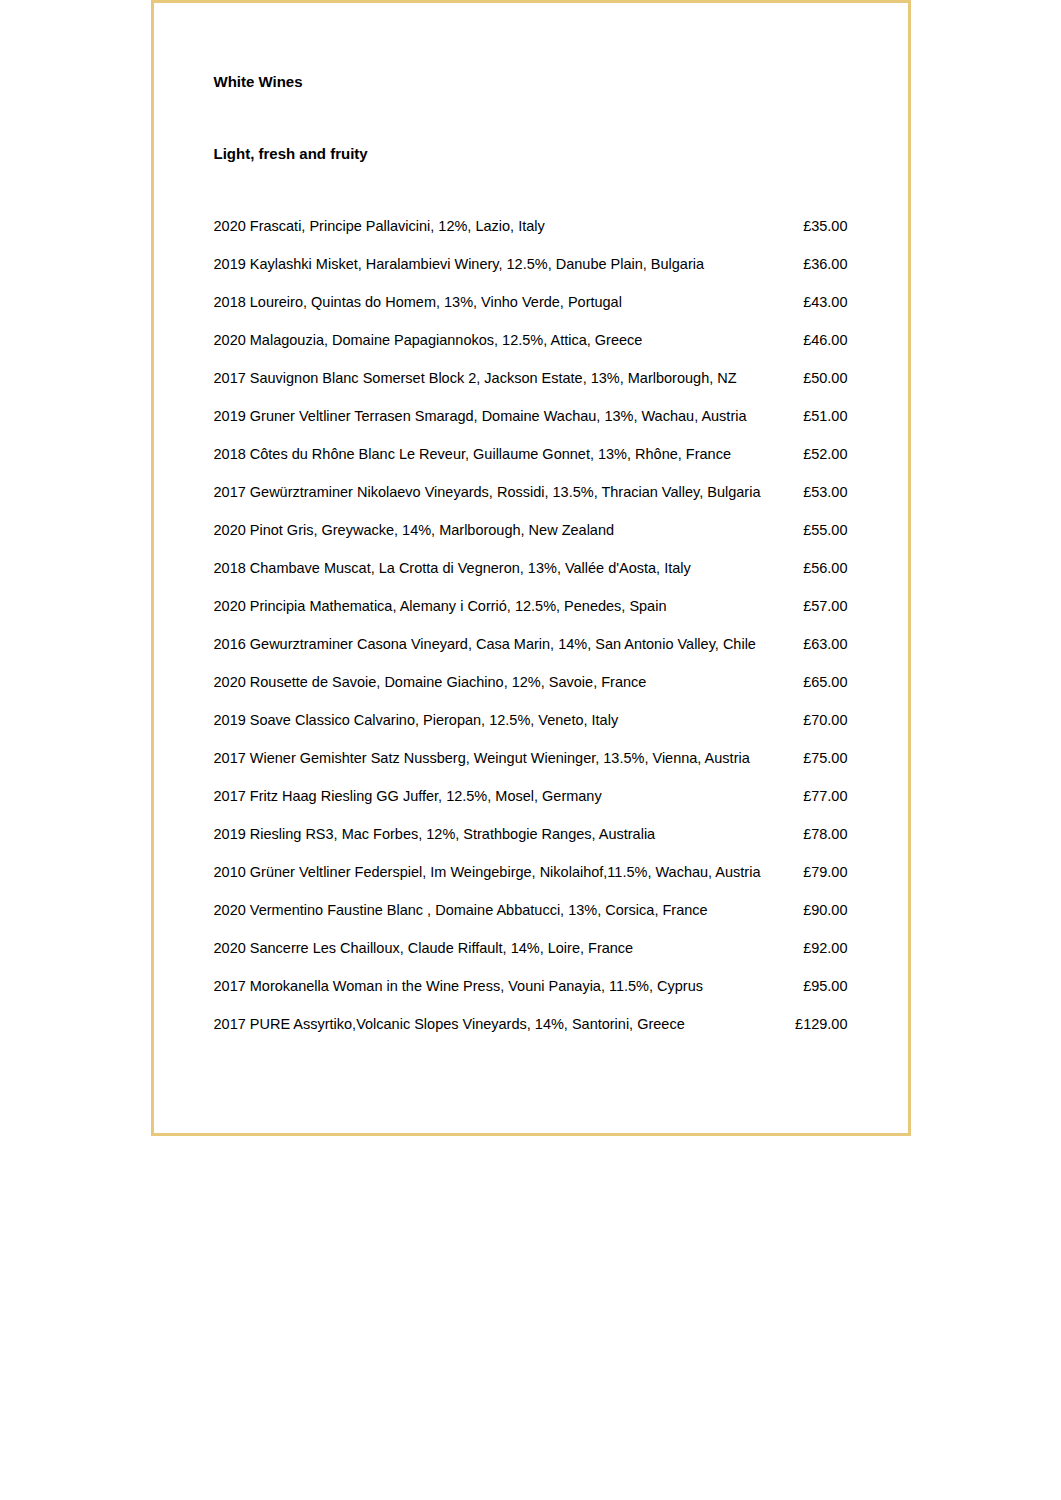White Wines
Light, fresh and fruity
| 2020 Frascati, Principe Pallavicini, 12%, Lazio, Italy | £35.00 |
| 2019 Kaylashki Misket, Haralambievi Winery, 12.5%, Danube Plain, Bulgaria | £36.00 |
| 2018 Loureiro, Quintas do Homem, 13%, Vinho Verde, Portugal | £43.00 |
| 2020 Malagouzia, Domaine Papagiannokos, 12.5%, Attica, Greece | £46.00 |
| 2017 Sauvignon Blanc Somerset Block 2, Jackson Estate, 13%, Marlborough, NZ | £50.00 |
| 2019 Gruner Veltliner Terrasen Smaragd, Domaine Wachau, 13%, Wachau, Austria | £51.00 |
| 2018 Côtes du Rhône Blanc Le Reveur, Guillaume Gonnet, 13%, Rhône, France | £52.00 |
| 2017 Gewürztraminer Nikolaevo Vineyards, Rossidi, 13.5%, Thracian Valley, Bulgaria | £53.00 |
| 2020 Pinot Gris, Greywacke, 14%, Marlborough, New Zealand | £55.00 |
| 2018 Chambave Muscat, La Crotta di Vegneron, 13%, Vallée d'Aosta, Italy | £56.00 |
| 2020 Principia Mathematica, Alemany i Corrió, 12.5%, Penedes, Spain | £57.00 |
| 2016 Gewurztraminer Casona Vineyard, Casa Marin, 14%, San Antonio Valley, Chile | £63.00 |
| 2020 Rousette de Savoie, Domaine Giachino, 12%, Savoie, France | £65.00 |
| 2019 Soave Classico Calvarino, Pieropan, 12.5%, Veneto, Italy | £70.00 |
| 2017 Wiener Gemishter Satz Nussberg, Weingut Wieninger, 13.5%, Vienna, Austria | £75.00 |
| 2017 Fritz Haag Riesling GG Juffer, 12.5%, Mosel, Germany | £77.00 |
| 2019 Riesling RS3, Mac Forbes, 12%, Strathbogie Ranges, Australia | £78.00 |
| 2010 Grüner Veltliner Federspiel, Im Weingebirge, Nikolaihof,11.5%, Wachau, Austria | £79.00 |
| 2020 Vermentino Faustine Blanc , Domaine Abbatucci, 13%, Corsica, France | £90.00 |
| 2020 Sancerre Les Chailloux, Claude Riffault, 14%, Loire, France | £92.00 |
| 2017 Morokanella Woman in the Wine Press, Vouni Panayia, 11.5%, Cyprus | £95.00 |
| 2017 PURE Assyrtiko,Volcanic Slopes Vineyards, 14%, Santorini, Greece | £129.00 |